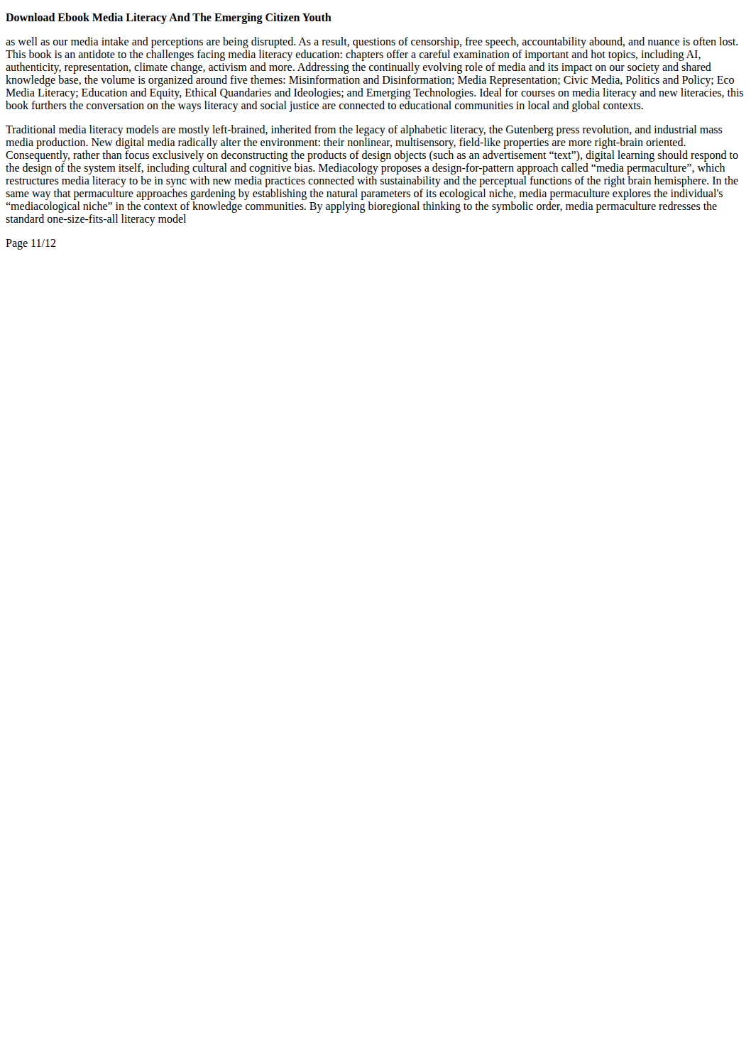Download Ebook Media Literacy And The Emerging Citizen Youth
as well as our media intake and perceptions are being disrupted. As a result, questions of censorship, free speech, accountability abound, and nuance is often lost. This book is an antidote to the challenges facing media literacy education: chapters offer a careful examination of important and hot topics, including AI, authenticity, representation, climate change, activism and more. Addressing the continually evolving role of media and its impact on our society and shared knowledge base, the volume is organized around five themes: Misinformation and Disinformation; Media Representation; Civic Media, Politics and Policy; Eco Media Literacy; Education and Equity, Ethical Quandaries and Ideologies; and Emerging Technologies. Ideal for courses on media literacy and new literacies, this book furthers the conversation on the ways literacy and social justice are connected to educational communities in local and global contexts.
Traditional media literacy models are mostly left-brained, inherited from the legacy of alphabetic literacy, the Gutenberg press revolution, and industrial mass media production. New digital media radically alter the environment: their nonlinear, multisensory, field-like properties are more right-brain oriented. Consequently, rather than focus exclusively on deconstructing the products of design objects (such as an advertisement “text”), digital learning should respond to the design of the system itself, including cultural and cognitive bias. Mediacology proposes a design-for-pattern approach called “media permaculture”, which restructures media literacy to be in sync with new media practices connected with sustainability and the perceptual functions of the right brain hemisphere. In the same way that permaculture approaches gardening by establishing the natural parameters of its ecological niche, media permaculture explores the individual's “mediacological niche” in the context of knowledge communities. By applying bioregional thinking to the symbolic order, media permaculture redresses the standard one-size-fits-all literacy model
Page 11/12